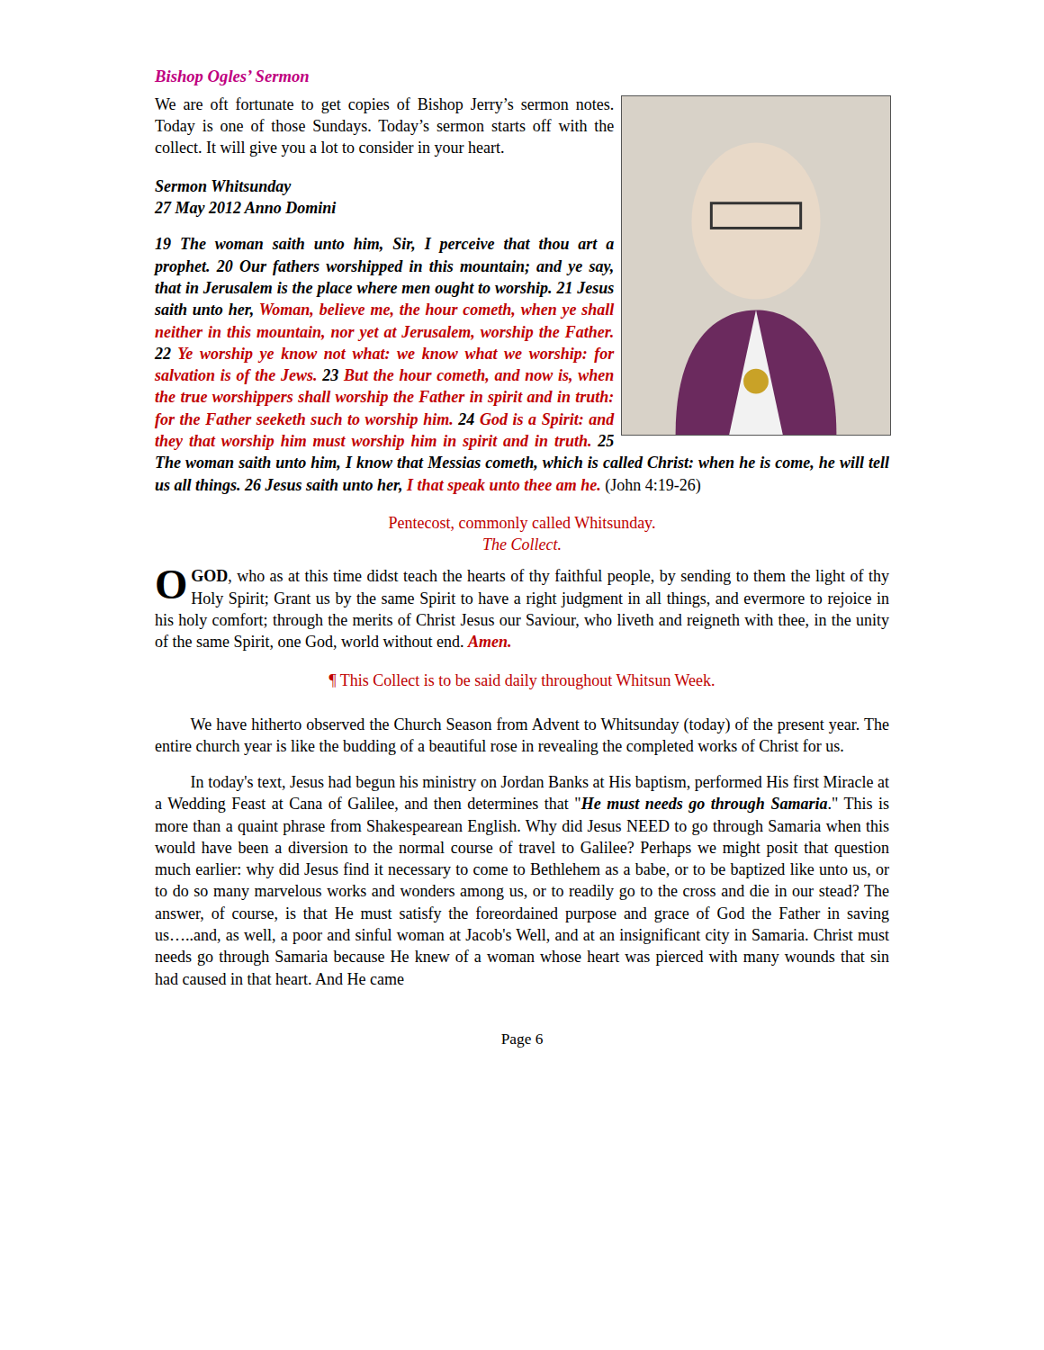Bishop Ogles’ Sermon
We are oft fortunate to get copies of Bishop Jerry’s sermon notes. Today is one of those Sundays. Today’s sermon starts off with the collect. It will give you a lot to consider in your heart.
Sermon Whitsunday
27 May 2012 Anno Domini
19 The woman saith unto him, Sir, I perceive that thou art a prophet. 20 Our fathers worshipped in this mountain; and ye say, that in Jerusalem is the place where men ought to worship. 21 Jesus saith unto her, Woman, believe me, the hour cometh, when ye shall neither in this mountain, nor yet at Jerusalem, worship the Father. 22 Ye worship ye know not what: we know what we worship: for salvation is of the Jews. 23 But the hour cometh, and now is, when the true worshippers shall worship the Father in spirit and in truth: for the Father seeketh such to worship him. 24 God is a Spirit: and they that worship him must worship him in spirit and in truth. 25 The woman saith unto him, I know that Messias cometh, which is called Christ: when he is come, he will tell us all things. 26 Jesus saith unto her, I that speak unto thee am he. (John 4:19-26)
Pentecost, commonly called Whitsunday.
The Collect.
O GOD, who as at this time didst teach the hearts of thy faithful people, by sending to them the light of thy Holy Spirit; Grant us by the same Spirit to have a right judgment in all things, and evermore to rejoice in his holy comfort; through the merits of Christ Jesus our Saviour, who liveth and reigneth with thee, in the unity of the same Spirit, one God, world without end. Amen.
¶ This Collect is to be said daily throughout Whitsun Week.
We have hitherto observed the Church Season from Advent to Whitsunday (today) of the present year. The entire church year is like the budding of a beautiful rose in revealing the completed works of Christ for us.
In today's text, Jesus had begun his ministry on Jordan Banks at His baptism, performed His first Miracle at a Wedding Feast at Cana of Galilee, and then determines that "He must needs go through Samaria." This is more than a quaint phrase from Shakespearean English. Why did Jesus NEED to go through Samaria when this would have been a diversion to the normal course of travel to Galilee? Perhaps we might posit that question much earlier: why did Jesus find it necessary to come to Bethlehem as a babe, or to be baptized like unto us, or to do so many marvelous works and wonders among us, or to readily go to the cross and die in our stead? The answer, of course, is that He must satisfy the foreordained purpose and grace of God the Father in saving us…..and, as well, a poor and sinful woman at Jacob's Well, and at an insignificant city in Samaria. Christ must needs go through Samaria because He knew of a woman whose heart was pierced with many wounds that sin had caused in that heart. And He came
Page 6